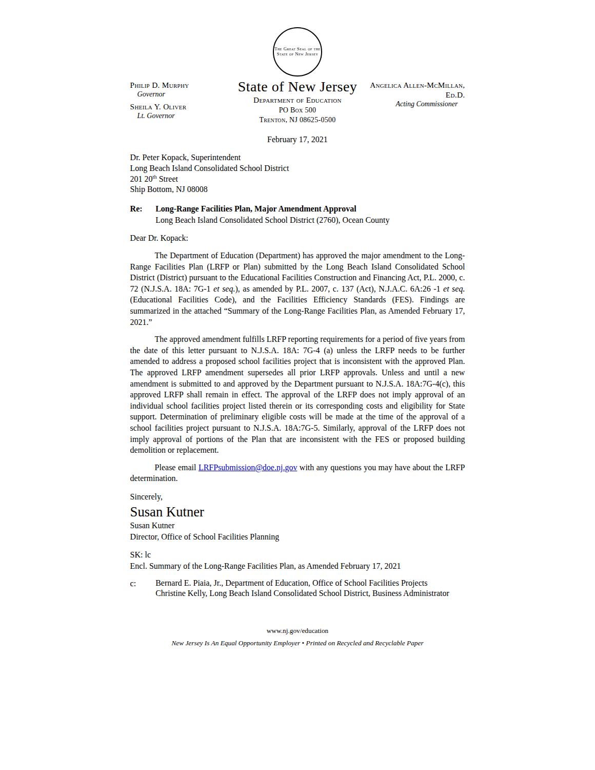The Great Seal of the State of New Jersey
Philip D. Murphy Governor Sheila Y. Oliver Lt. Governor
State of New Jersey
Department of Education
PO Box 500
Trenton, NJ 08625-0500
Angelica Allen-McMillan, Ed.D. Acting Commissioner
February 17, 2021
Dr. Peter Kopack, Superintendent
Long Beach Island Consolidated School District
201 20th Street
Ship Bottom, NJ 08008
Re:
Long-Range Facilities Plan, Major Amendment Approval
Long Beach Island Consolidated School District (2760), Ocean County
Dear Dr. Kopack:
The Department of Education (Department) has approved the major amendment to the Long-Range Facilities Plan (LRFP or Plan) submitted by the Long Beach Island Consolidated School District (District) pursuant to the Educational Facilities Construction and Financing Act, P.L. 2000, c. 72 (N.J.S.A. 18A: 7G-1 et seq.), as amended by P.L. 2007, c. 137 (Act), N.J.A.C. 6A:26 -1 et seq. (Educational Facilities Code), and the Facilities Efficiency Standards (FES). Findings are summarized in the attached “Summary of the Long-Range Facilities Plan, as Amended February 17, 2021.”
The approved amendment fulfills LRFP reporting requirements for a period of five years from the date of this letter pursuant to N.J.S.A. 18A: 7G-4 (a) unless the LRFP needs to be further amended to address a proposed school facilities project that is inconsistent with the approved Plan. The approved LRFP amendment supersedes all prior LRFP approvals. Unless and until a new amendment is submitted to and approved by the Department pursuant to N.J.S.A. 18A:7G-4(c), this approved LRFP shall remain in effect. The approval of the LRFP does not imply approval of an individual school facilities project listed therein or its corresponding costs and eligibility for State support. Determination of preliminary eligible costs will be made at the time of the approval of a school facilities project pursuant to N.J.S.A. 18A:7G-5. Similarly, approval of the LRFP does not imply approval of portions of the Plan that are inconsistent with the FES or proposed building demolition or replacement.
Please email LRFPsubmission@doe.nj.gov with any questions you may have about the LRFP determination.
Sincerely,
Susan Kutner
Susan Kutner
Director, Office of School Facilities Planning
SK: lc
Encl. Summary of the Long-Range Facilities Plan, as Amended February 17, 2021
c:
Bernard E. Piaia, Jr., Department of Education, Office of School Facilities Projects
Christine Kelly, Long Beach Island Consolidated School District, Business Administrator
www.nj.gov/education
New Jersey Is An Equal Opportunity Employer • Printed on Recycled and Recyclable Paper